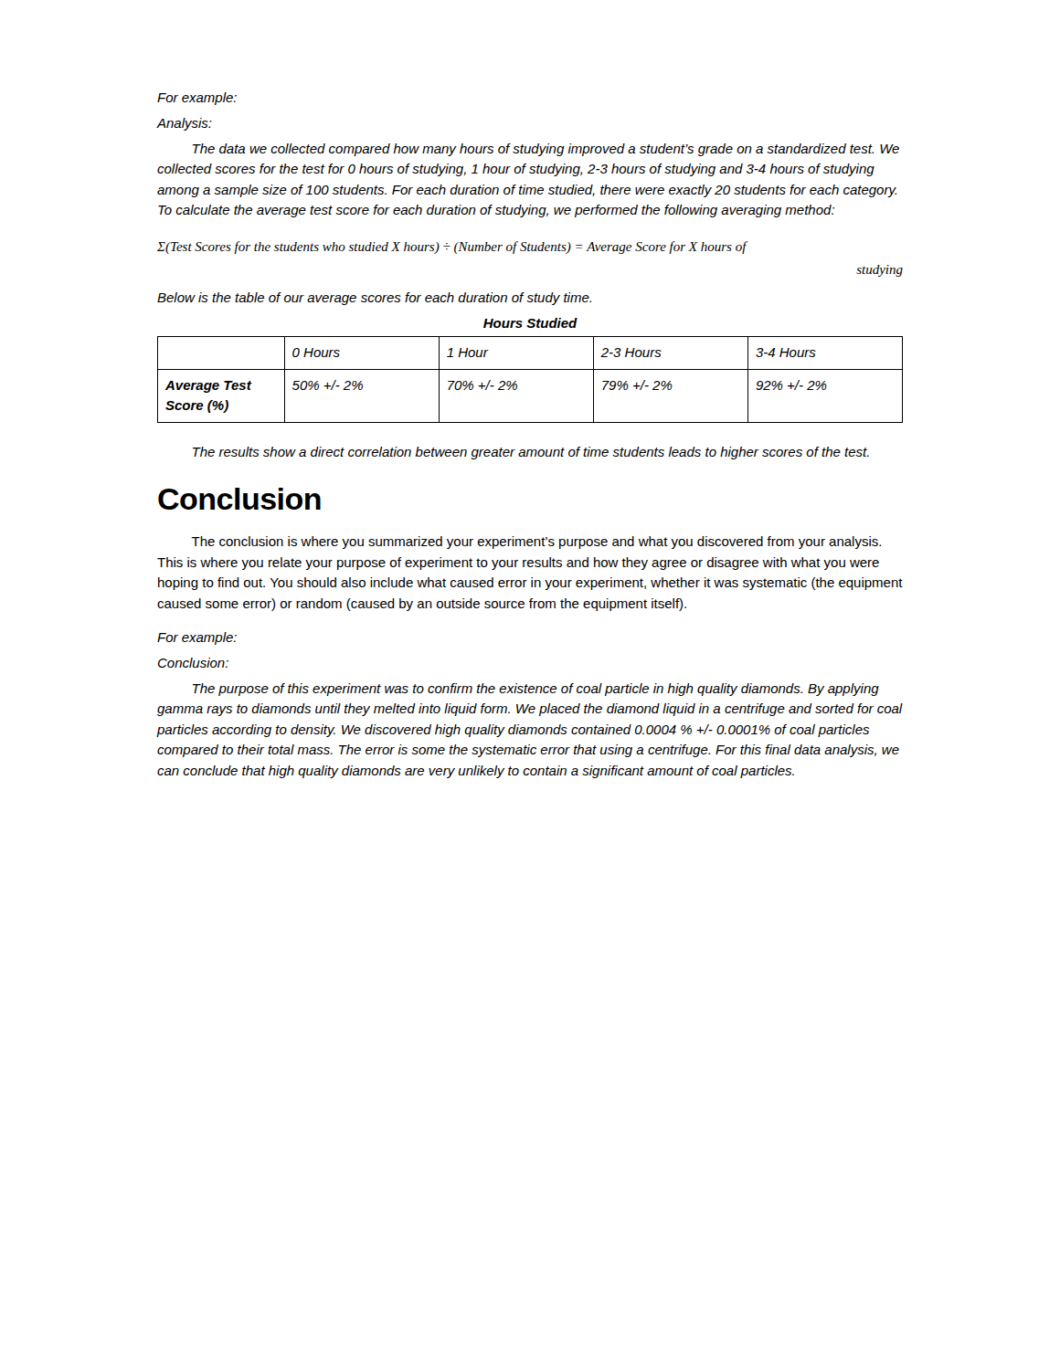For example:
Analysis:
The data we collected compared how many hours of studying improved a student’s grade on a standardized test. We collected scores for the test for 0 hours of studying, 1 hour of studying, 2-3 hours of studying and 3-4 hours of studying among a sample size of 100 students. For each duration of time studied, there were exactly 20 students for each category. To calculate the average test score for each duration of studying, we performed the following averaging method:
Σ(Test Scores for the students who studied X hours) ÷ (Number of Students) = Average Score for X hours of
studying
Below is the table of our average scores for each duration of study time.
Hours Studied
| | 0 Hours | 1 Hour | 2-3 Hours | 3-4 Hours |
| Average Test Score (%) | 50% +/- 2% | 70% +/- 2% | 79% +/- 2% | 92% +/- 2% |
The results show a direct correlation between greater amount of time students leads to higher scores of the test.
Conclusion
The conclusion is where you summarized your experiment’s purpose and what you discovered from your analysis. This is where you relate your purpose of experiment to your results and how they agree or disagree with what you were hoping to find out. You should also include what caused error in your experiment, whether it was systematic (the equipment caused some error) or random (caused by an outside source from the equipment itself).
For example:
Conclusion:
The purpose of this experiment was to confirm the existence of coal particle in high quality diamonds. By applying gamma rays to diamonds until they melted into liquid form. We placed the diamond liquid in a centrifuge and sorted for coal particles according to density. We discovered high quality diamonds contained 0.0004 % +/- 0.0001% of coal particles compared to their total mass. The error is some the systematic error that using a centrifuge. For this final data analysis, we can conclude that high quality diamonds are very unlikely to contain a significant amount of coal particles.